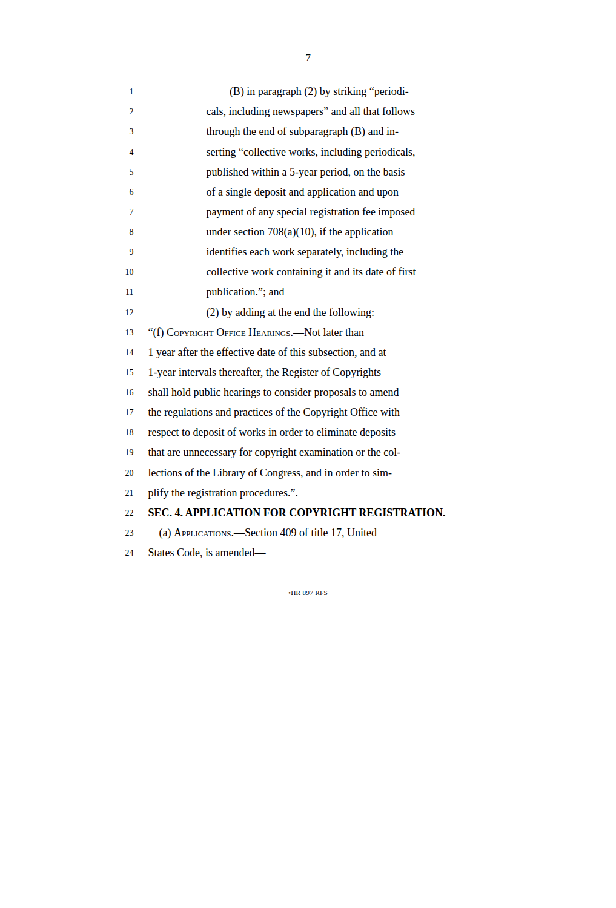7
(B) in paragraph (2) by striking “periodi-
cals, including newspapers” and all that follows
through the end of subparagraph (B) and in-
serting “collective works, including periodicals,
published within a 5-year period, on the basis
of a single deposit and application and upon
payment of any special registration fee imposed
under section 708(a)(10), if the application
identifies each work separately, including the
collective work containing it and its date of first
publication.”; and
(2) by adding at the end the following:
“(f) Copyright Office Hearings.—Not later than
1 year after the effective date of this subsection, and at
1-year intervals thereafter, the Register of Copyrights
shall hold public hearings to consider proposals to amend
the regulations and practices of the Copyright Office with
respect to deposit of works in order to eliminate deposits
that are unnecessary for copyright examination or the col-
lections of the Library of Congress, and in order to sim-
plify the registration procedures.”.
SEC. 4. APPLICATION FOR COPYRIGHT REGISTRATION.
(a) Applications.—Section 409 of title 17, United
States Code, is amended—
•HR 897 RFS